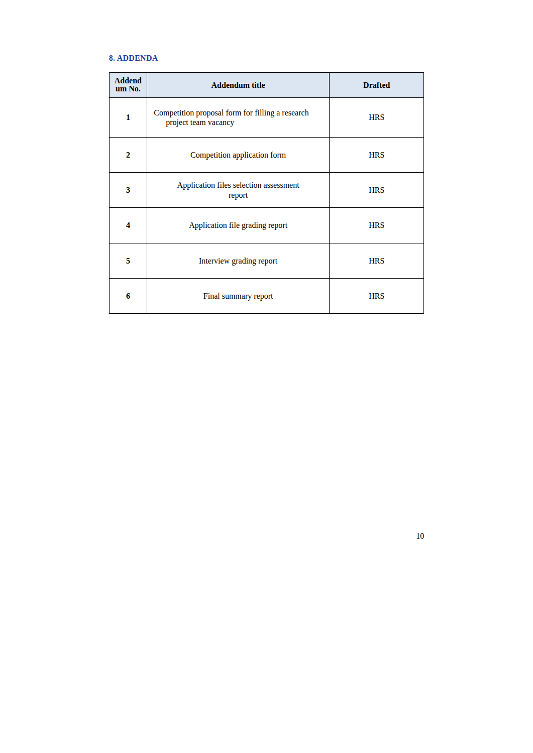8. ADDENDA
| Addendum No. | Addendum title | Drafted |
| --- | --- | --- |
| 1 | Competition proposal form for filling a research project team vacancy | HRS |
| 2 | Competition application form | HRS |
| 3 | Application files selection assessment report | HRS |
| 4 | Application file grading report | HRS |
| 5 | Interview grading report | HRS |
| 6 | Final summary report | HRS |
10